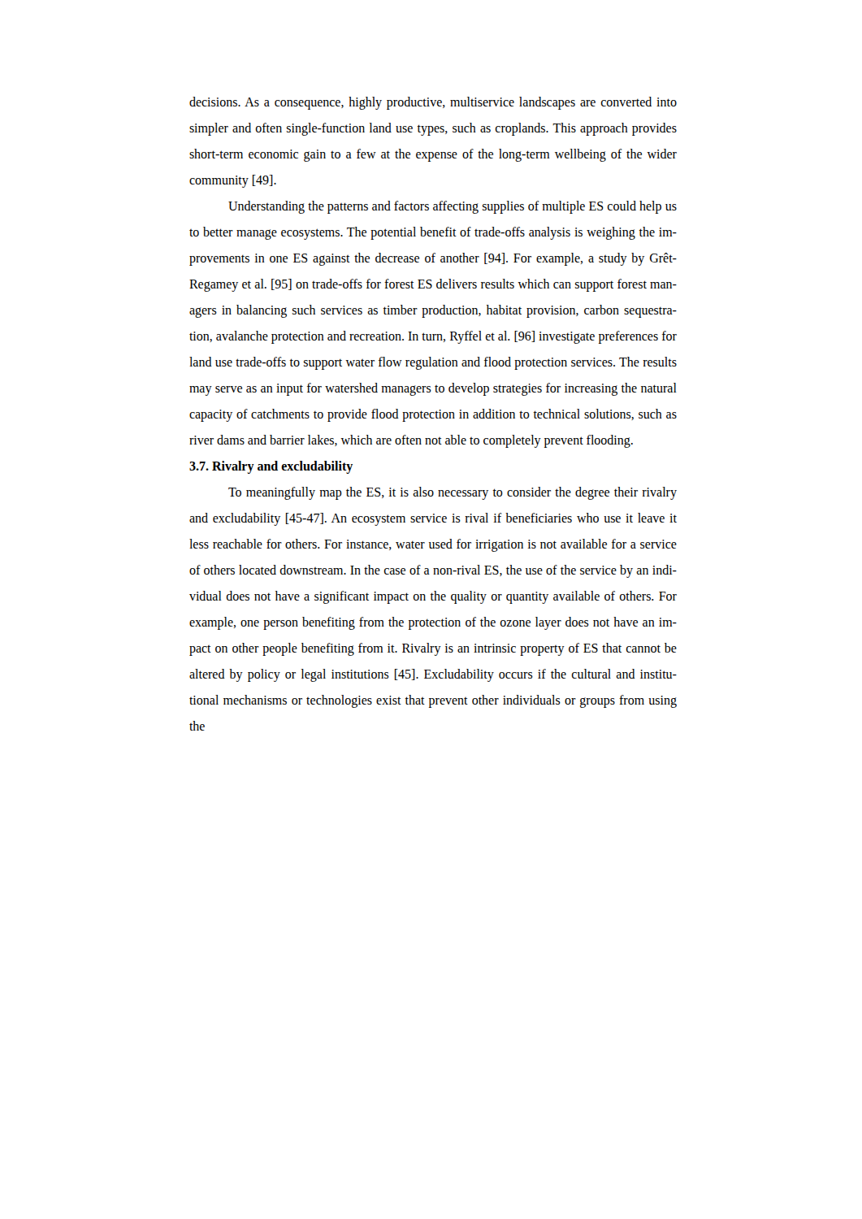decisions. As a consequence, highly productive, multiservice landscapes are converted into simpler and often single-function land use types, such as croplands. This approach provides short-term economic gain to a few at the expense of the long-term wellbeing of the wider community [49].
Understanding the patterns and factors affecting supplies of multiple ES could help us to better manage ecosystems. The potential benefit of trade-offs analysis is weighing the improvements in one ES against the decrease of another [94]. For example, a study by Grêt-Regamey et al. [95] on trade-offs for forest ES delivers results which can support forest managers in balancing such services as timber production, habitat provision, carbon sequestration, avalanche protection and recreation. In turn, Ryffel et al. [96] investigate preferences for land use trade-offs to support water flow regulation and flood protection services. The results may serve as an input for watershed managers to develop strategies for increasing the natural capacity of catchments to provide flood protection in addition to technical solutions, such as river dams and barrier lakes, which are often not able to completely prevent flooding.
3.7. Rivalry and excludability
To meaningfully map the ES, it is also necessary to consider the degree their rivalry and excludability [45-47]. An ecosystem service is rival if beneficiaries who use it leave it less reachable for others. For instance, water used for irrigation is not available for a service of others located downstream. In the case of a non-rival ES, the use of the service by an individual does not have a significant impact on the quality or quantity available of others. For example, one person benefiting from the protection of the ozone layer does not have an impact on other people benefiting from it. Rivalry is an intrinsic property of ES that cannot be altered by policy or legal institutions [45]. Excludability occurs if the cultural and institutional mechanisms or technologies exist that prevent other individuals or groups from using the